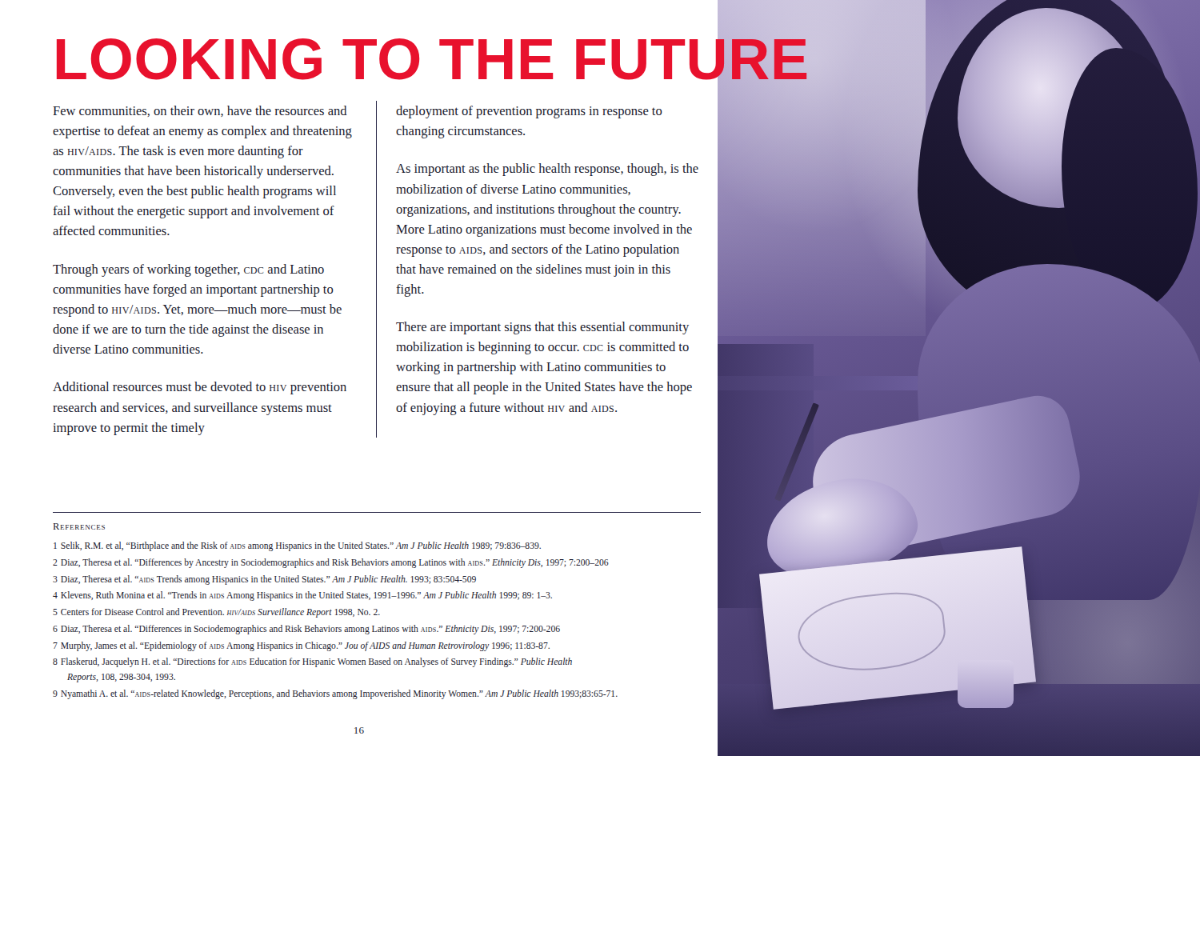Looking to the Future
Few communities, on their own, have the resources and expertise to defeat an enemy as complex and threatening as hiv/aids. The task is even more daunting for communities that have been historically underserved. Conversely, even the best public health programs will fail without the energetic support and involvement of affected communities.
Through years of working together, cdc and Latino communities have forged an important partnership to respond to hiv/aids. Yet, more—much more—must be done if we are to turn the tide against the disease in diverse Latino communities.
Additional resources must be devoted to hiv prevention research and services, and surveillance systems must improve to permit the timely
deployment of prevention programs in response to changing circumstances.
As important as the public health response, though, is the mobilization of diverse Latino communities, organizations, and institutions throughout the country. More Latino organizations must become involved in the response to aids, and sectors of the Latino population that have remained on the sidelines must join in this fight.
There are important signs that this essential community mobilization is beginning to occur. cdc is committed to working in partnership with Latino communities to ensure that all people in the United States have the hope of enjoying a future without hiv and aids.
References
1 Selik, R.M. et al, “Birthplace and the Risk of aids among Hispanics in the United States.” Am J Public Health 1989; 79:836–839.
2 Diaz, Theresa et al. “Differences by Ancestry in Sociodemographics and Risk Behaviors among Latinos with aids.” Ethnicity Dis, 1997; 7:200–206
3 Diaz, Theresa et al. “aids Trends among Hispanics in the United States.” Am J Public Health. 1993; 83:504-509
4 Klevens, Ruth Monina et al. “Trends in aids Among Hispanics in the United States, 1991–1996.” Am J Public Health 1999; 89: 1–3.
5 Centers for Disease Control and Prevention. hiv/aids Surveillance Report 1998, No. 2.
6 Diaz, Theresa et al. “Differences in Sociodemographics and Risk Behaviors among Latinos with aids.” Ethnicity Dis, 1997; 7:200-206
7 Murphy, James et al. “Epidemiology of aids Among Hispanics in Chicago.” Jou of AIDS and Human Retrovirology 1996; 11:83-87.
8 Flaskerud, Jacquelyn H. et al. “Directions for aids Education for Hispanic Women Based on Analyses of Survey Findings.” Public Health Reports, 108, 298-304, 1993.
9 Nyamathi A. et al. “aids-related Knowledge, Perceptions, and Behaviors among Impoverished Minority Women.” Am J Public Health 1993;83:65-71.
16